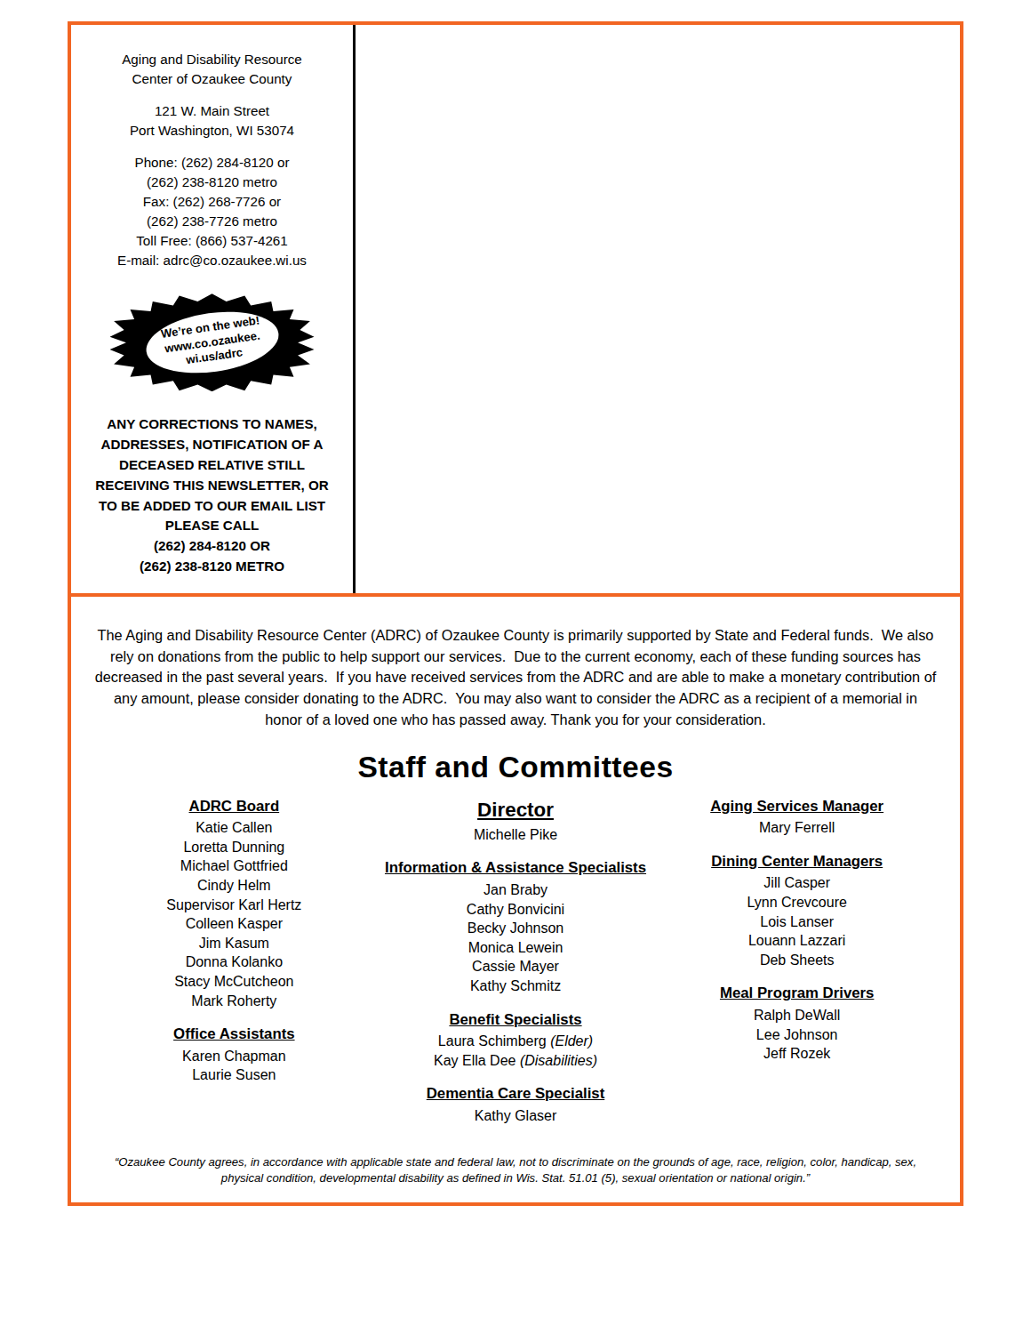Aging and Disability Resource
Center of Ozaukee County
121 W. Main Street
Port Washington, WI 53074
Phone: (262) 284-8120 or
(262) 238-8120 metro
Fax: (262) 268-7726 or
(262) 238-7726 metro
Toll Free: (866) 537-4261
E-mail: adrc@co.ozaukee.wi.us
We’re on the web! www.co.ozaukee. wi.us/adrc
ANY CORRECTIONS TO NAMES, ADDRESSES, NOTIFICATION OF A DECEASED RELATIVE STILL RECEIVING THIS NEWSLETTER, OR TO BE ADDED TO OUR EMAIL LIST PLEASE CALL
(262) 284-8120 OR
(262) 238-8120 METRO
The Aging and Disability Resource Center (ADRC) of Ozaukee County is primarily supported by State and Federal funds. We also rely on donations from the public to help support our services. Due to the current economy, each of these funding sources has decreased in the past several years. If you have received services from the ADRC and are able to make a monetary contribution of any amount, please consider donating to the ADRC. You may also want to consider the ADRC as a recipient of a memorial in honor of a loved one who has passed away. Thank you for your consideration.
Staff and Committees
ADRC Board
Katie Callen
Loretta Dunning
Michael Gottfried
Cindy Helm
Supervisor Karl Hertz
Colleen Kasper
Jim Kasum
Donna Kolanko
Stacy McCutcheon
Mark Roherty
Office Assistants
Karen Chapman
Laurie Susen
Director
Michelle Pike
Information & Assistance Specialists
Jan Braby
Cathy Bonvicini
Becky Johnson
Monica Lewein
Cassie Mayer
Kathy Schmitz
Benefit Specialists
Laura Schimberg (Elder)
Kay Ella Dee (Disabilities)
Dementia Care Specialist
Kathy Glaser
Aging Services Manager
Mary Ferrell
Dining Center Managers
Jill Casper
Lynn Crevcoure
Lois Lanser
Louann Lazzari
Deb Sheets
Meal Program Drivers
Ralph DeWall
Lee Johnson
Jeff Rozek
“Ozaukee County agrees, in accordance with applicable state and federal law, not to discriminate on the grounds of age, race, religion, color, handicap, sex, physical condition, developmental disability as defined in Wis. Stat. 51.01 (5), sexual orientation or national origin.”